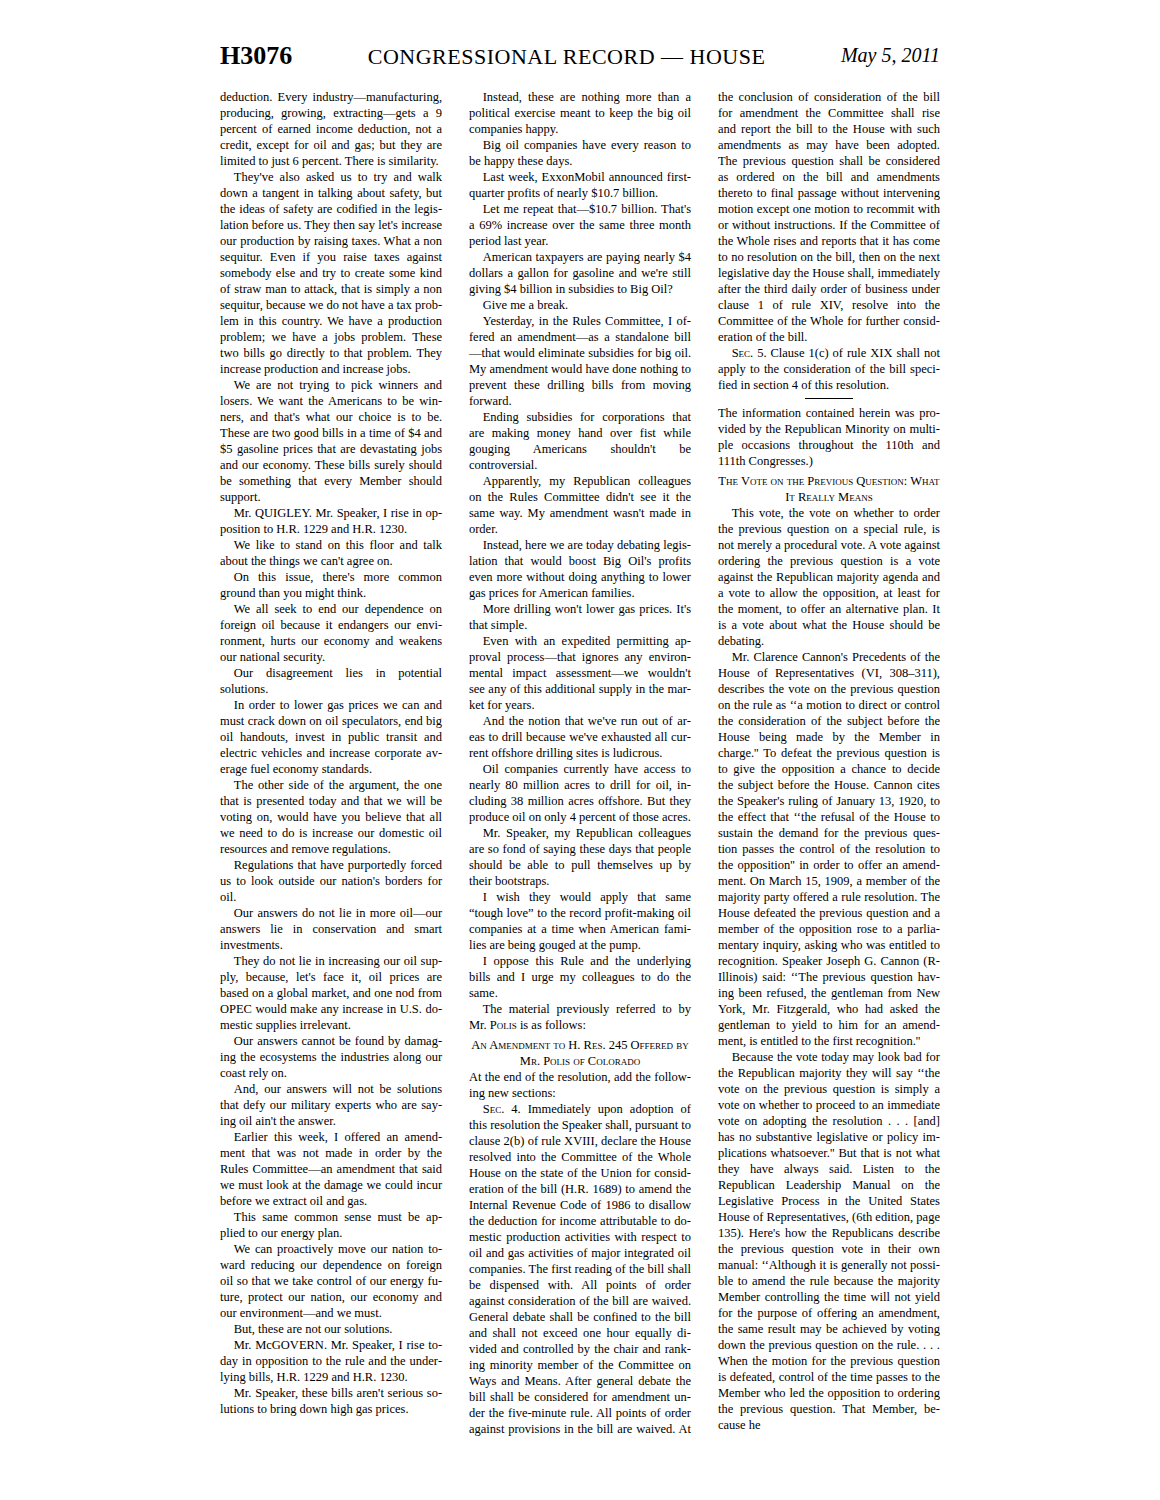H3076
CONGRESSIONAL RECORD — HOUSE
May 5, 2011
deduction. Every industry—manufacturing, producing, growing, extracting—gets a 9 percent of earned income deduction, not a credit, except for oil and gas; but they are limited to just 6 percent. There is similarity.
They've also asked us to try and walk down a tangent in talking about safety, but the ideas of safety are codified in the legislation before us. They then say let's increase our production by raising taxes. What a non sequitur. Even if you raise taxes against somebody else and try to create some kind of straw man to attack, that is simply a non sequitur, because we do not have a tax problem in this country. We have a production problem; we have a jobs problem. These two bills go directly to that problem. They increase production and increase jobs.
We are not trying to pick winners and losers. We want the Americans to be winners, and that's what our choice is to be. These are two good bills in a time of $4 and $5 gasoline prices that are devastating jobs and our economy. These bills surely should be something that every Member should support.
Mr. QUIGLEY. Mr. Speaker, I rise in opposition to H.R. 1229 and H.R. 1230.
We like to stand on this floor and talk about the things we can't agree on.
On this issue, there's more common ground than you might think.
We all seek to end our dependence on foreign oil because it endangers our environment, hurts our economy and weakens our national security.
Our disagreement lies in potential solutions.
In order to lower gas prices we can and must crack down on oil speculators, end big oil handouts, invest in public transit and electric vehicles and increase corporate average fuel economy standards.
The other side of the argument, the one that is presented today and that we will be voting on, would have you believe that all we need to do is increase our domestic oil resources and remove regulations.
Regulations that have purportedly forced us to look outside our nation's borders for oil.
Our answers do not lie in more oil—our answers lie in conservation and smart investments.
They do not lie in increasing our oil supply, because, let's face it, oil prices are based on a global market, and one nod from OPEC would make any increase in U.S. domestic supplies irrelevant.
Our answers cannot be found by damaging the ecosystems the industries along our coast rely on.
And, our answers will not be solutions that defy our military experts who are saying oil ain't the answer.
Earlier this week, I offered an amendment that was not made in order by the Rules Committee—an amendment that said we must look at the damage we could incur before we extract oil and gas.
This same common sense must be applied to our energy plan.
We can proactively move our nation toward reducing our dependence on foreign oil so that we take control of our energy future, protect our nation, our economy and our environment—and we must.
But, these are not our solutions.
Mr. McGOVERN. Mr. Speaker, I rise today in opposition to the rule and the underlying bills, H.R. 1229 and H.R. 1230.
Mr. Speaker, these bills aren't serious solutions to bring down high gas prices.
Instead, these are nothing more than a political exercise meant to keep the big oil companies happy.
Big oil companies have every reason to be happy these days.
Last week, ExxonMobil announced first-quarter profits of nearly $10.7 billion.
Let me repeat that—$10.7 billion. That's a 69% increase over the same three month period last year.
American taxpayers are paying nearly $4 dollars a gallon for gasoline and we're still giving $4 billion in subsidies to Big Oil?
Give me a break.
Yesterday, in the Rules Committee, I offered an amendment—as a standalone bill—that would eliminate subsidies for big oil. My amendment would have done nothing to prevent these drilling bills from moving forward.
Ending subsidies for corporations that are making money hand over fist while gouging Americans shouldn't be controversial.
Apparently, my Republican colleagues on the Rules Committee didn't see it the same way. My amendment wasn't made in order.
Instead, here we are today debating legislation that would boost Big Oil's profits even more without doing anything to lower gas prices for American families.
More drilling won't lower gas prices. It's that simple.
Even with an expedited permitting approval process—that ignores any environmental impact assessment—we wouldn't see any of this additional supply in the market for years.
And the notion that we've run out of areas to drill because we've exhausted all current offshore drilling sites is ludicrous.
Oil companies currently have access to nearly 80 million acres to drill for oil, including 38 million acres offshore. But they produce oil on only 4 percent of those acres.
Mr. Speaker, my Republican colleagues are so fond of saying these days that people should be able to pull themselves up by their bootstraps.
I wish they would apply that same “tough love” to the record profit-making oil companies at a time when American families are being gouged at the pump.
I oppose this Rule and the underlying bills and I urge my colleagues to do the same.
The material previously referred to by Mr. Polis is as follows:
An Amendment to H. Res. 245 Offered by Mr. Polis of Colorado
At the end of the resolution, add the following new sections:
Sec. 4. Immediately upon adoption of this resolution the Speaker shall, pursuant to clause 2(b) of rule XVIII, declare the House resolved into the Committee of the Whole House on the state of the Union for consideration of the bill (H.R. 1689) to amend the Internal Revenue Code of 1986 to disallow the deduction for income attributable to domestic production activities with respect to oil and gas activities of major integrated oil companies. The first reading of the bill shall be dispensed with. All points of order against consideration of the bill are waived. General debate shall be confined to the bill and shall not exceed one hour equally divided and controlled by the chair and ranking minority member of the Committee on Ways and Means. After general debate the bill shall be considered for amendment under the five-minute rule. All points of order against provisions in the bill are waived. At the conclusion of consideration of the bill for amendment the Committee shall rise and report the bill to the House with such amendments as may have been adopted. The previous question shall be considered as ordered on the bill and amendments thereto to final passage without intervening motion except one motion to recommit with or without instructions. If the Committee of the Whole rises and reports that it has come to no resolution on the bill, then on the next legislative day the House shall, immediately after the third daily order of business under clause 1 of rule XIV, resolve into the Committee of the Whole for further consideration of the bill.
Sec. 5. Clause 1(c) of rule XIX shall not apply to the consideration of the bill specified in section 4 of this resolution.
The information contained herein was provided by the Republican Minority on multiple occasions throughout the 110th and 111th Congresses.)
The Vote on the Previous Question: What It Really Means
This vote, the vote on whether to order the previous question on a special rule, is not merely a procedural vote. A vote against ordering the previous question is a vote against the Republican majority agenda and a vote to allow the opposition, at least for the moment, to offer an alternative plan. It is a vote about what the House should be debating.
Mr. Clarence Cannon's Precedents of the House of Representatives (VI, 308–311), describes the vote on the previous question on the rule as ‘‘a motion to direct or control the consideration of the subject before the House being made by the Member in charge.'' To defeat the previous question is to give the opposition a chance to decide the subject before the House. Cannon cites the Speaker's ruling of January 13, 1920, to the effect that ‘‘the refusal of the House to sustain the demand for the previous question passes the control of the resolution to the opposition'' in order to offer an amendment. On March 15, 1909, a member of the majority party offered a rule resolution. The House defeated the previous question and a member of the opposition rose to a parliamentary inquiry, asking who was entitled to recognition. Speaker Joseph G. Cannon (R-Illinois) said: ‘‘The previous question having been refused, the gentleman from New York, Mr. Fitzgerald, who had asked the gentleman to yield to him for an amendment, is entitled to the first recognition.''
Because the vote today may look bad for the Republican majority they will say ‘‘the vote on the previous question is simply a vote on whether to proceed to an immediate vote on adopting the resolution . . . [and] has no substantive legislative or policy implications whatsoever.'' But that is not what they have always said. Listen to the Republican Leadership Manual on the Legislative Process in the United States House of Representatives, (6th edition, page 135). Here's how the Republicans describe the previous question vote in their own manual: ‘‘Although it is generally not possible to amend the rule because the majority Member controlling the time will not yield for the purpose of offering an amendment, the same result may be achieved by voting down the previous question on the rule. . . . When the motion for the previous question is defeated, control of the time passes to the Member who led the opposition to ordering the previous question. That Member, because he